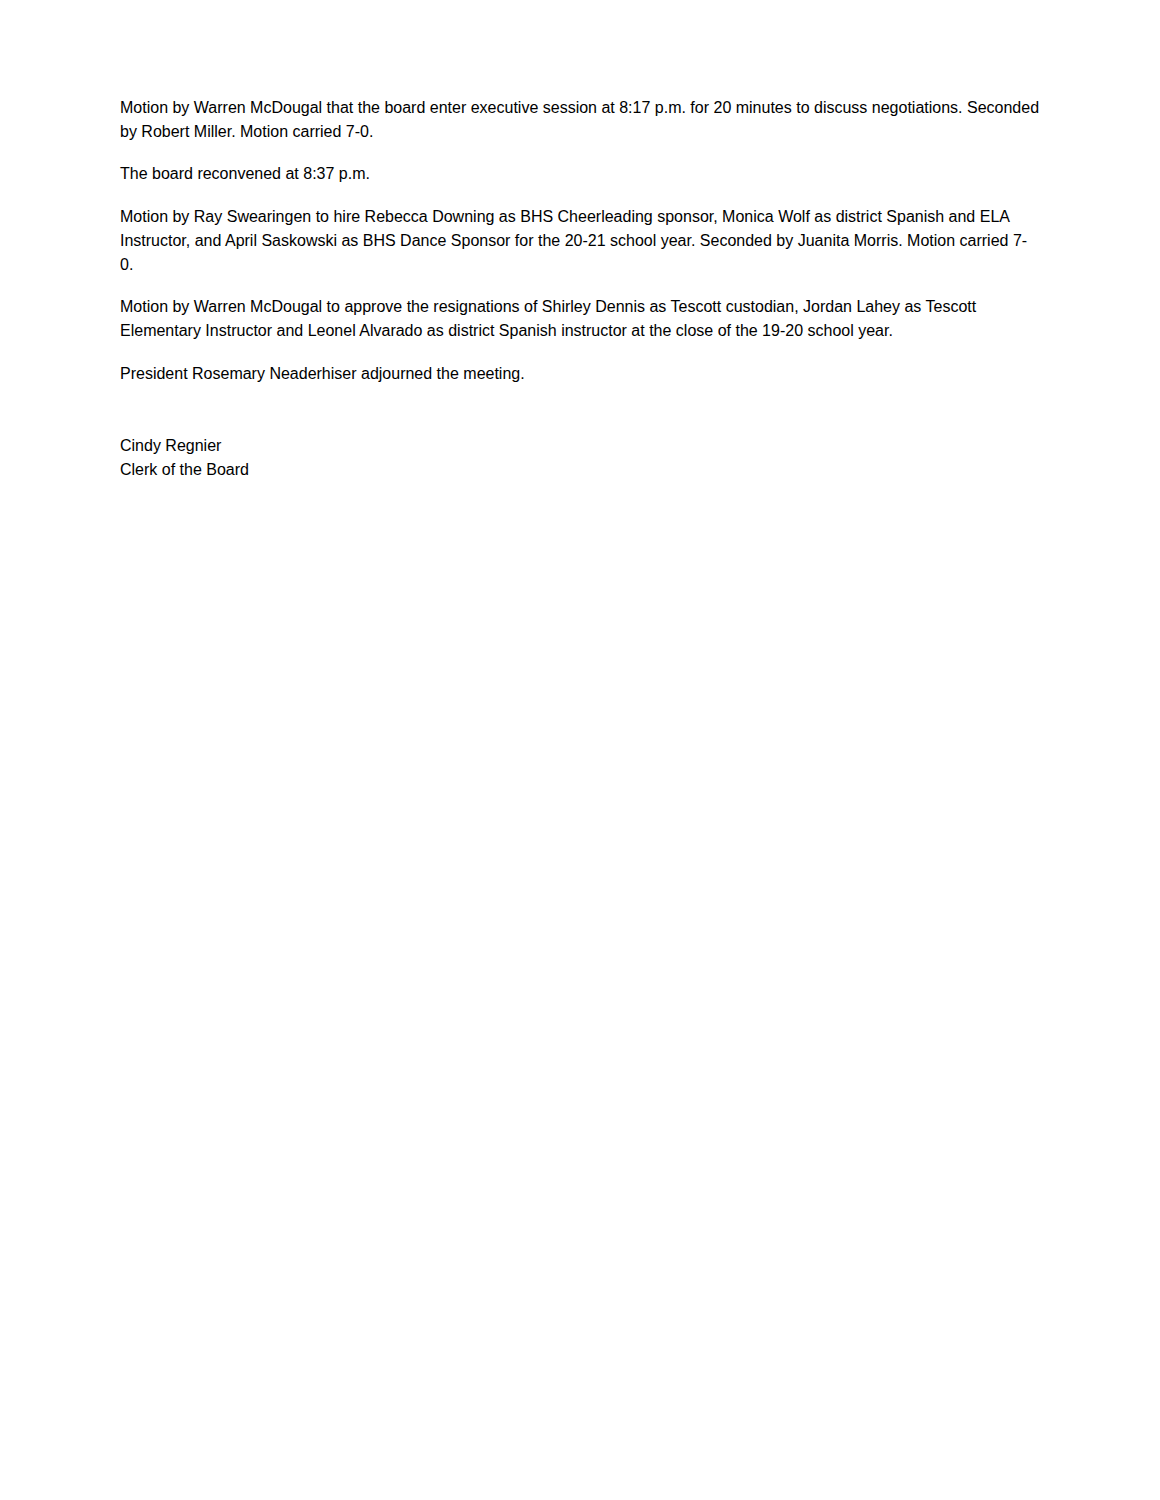Motion by Warren McDougal that the board enter executive session at 8:17 p.m. for 20 minutes to discuss negotiations. Seconded by Robert Miller. Motion carried 7-0.
The board reconvened at 8:37 p.m.
Motion by Ray Swearingen to hire Rebecca Downing as BHS Cheerleading sponsor, Monica Wolf as district Spanish and ELA Instructor, and April Saskowski as BHS Dance Sponsor for the 20-21 school year. Seconded by Juanita Morris. Motion carried 7-0.
Motion by Warren McDougal to approve the resignations of Shirley Dennis as Tescott custodian, Jordan Lahey as Tescott Elementary Instructor and Leonel Alvarado as district Spanish instructor at the close of the 19-20 school year.
President Rosemary Neaderhiser adjourned the meeting.
Cindy Regnier
Clerk of the Board